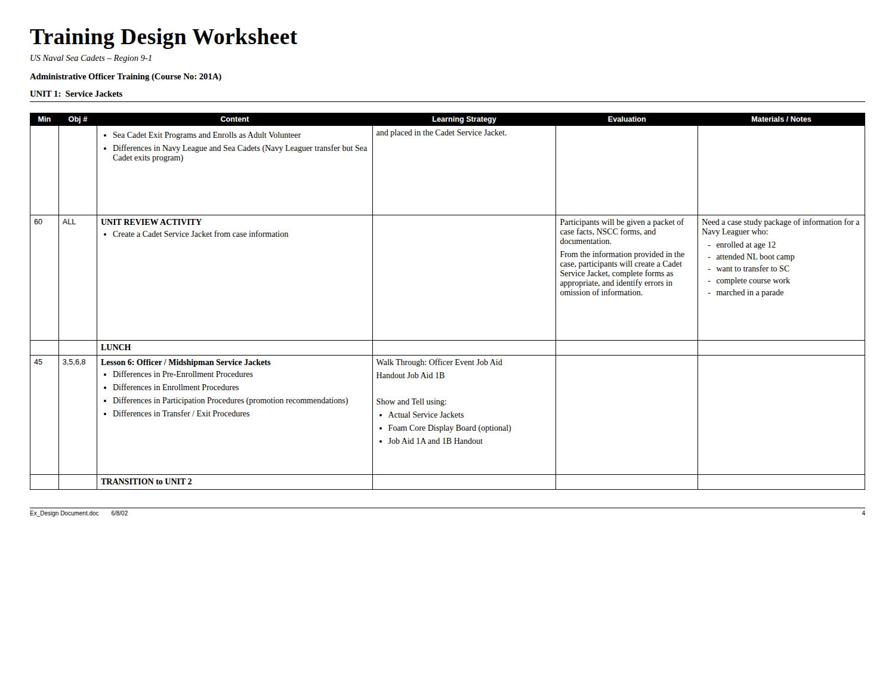Training Design Worksheet
US Naval Sea Cadets – Region 9-1
Administrative Officer Training (Course No: 201A)
UNIT 1: Service Jackets
| Min | Obj # | Content | Learning Strategy | Evaluation | Materials / Notes |
| --- | --- | --- | --- | --- | --- |
| | | Sea Cadet Exit Programs and Enrolls as Adult Volunteer Differences in Navy League and Sea Cadets (Navy Leaguer transfer but Sea Cadet exits program) | and placed in the Cadet Service Jacket. | | |
| 60 | ALL | UNIT REVIEW ACTIVITY Create a Cadet Service Jacket from case information | | Participants will be given a packet of case facts, NSCC forms, and documentation. From the information provided in the case, participants will create a Cadet Service Jacket, complete forms as appropriate, and identify errors in omission of information. | Need a case study package of information for a Navy Leaguer who: enrolled at age 12 attended NL boot camp want to transfer to SC complete course work marched in a parade |
| | | LUNCH | | | |
| 45 | 3,5,6,8 | Lesson 6: Officer / Midshipman Service Jackets Differences in Pre-Enrollment Procedures Differences in Enrollment Procedures Differences in Participation Procedures (promotion recommendations) Differences in Transfer / Exit Procedures | Walk Through: Officer Event Job Aid Handout Job Aid 1B Show and Tell using: Actual Service Jackets Foam Core Display Board (optional) Job Aid 1A and 1B Handout | | |
| | | TRANSITION to UNIT 2 | | | |
Ex_Design Document.doc 6/8/02
4